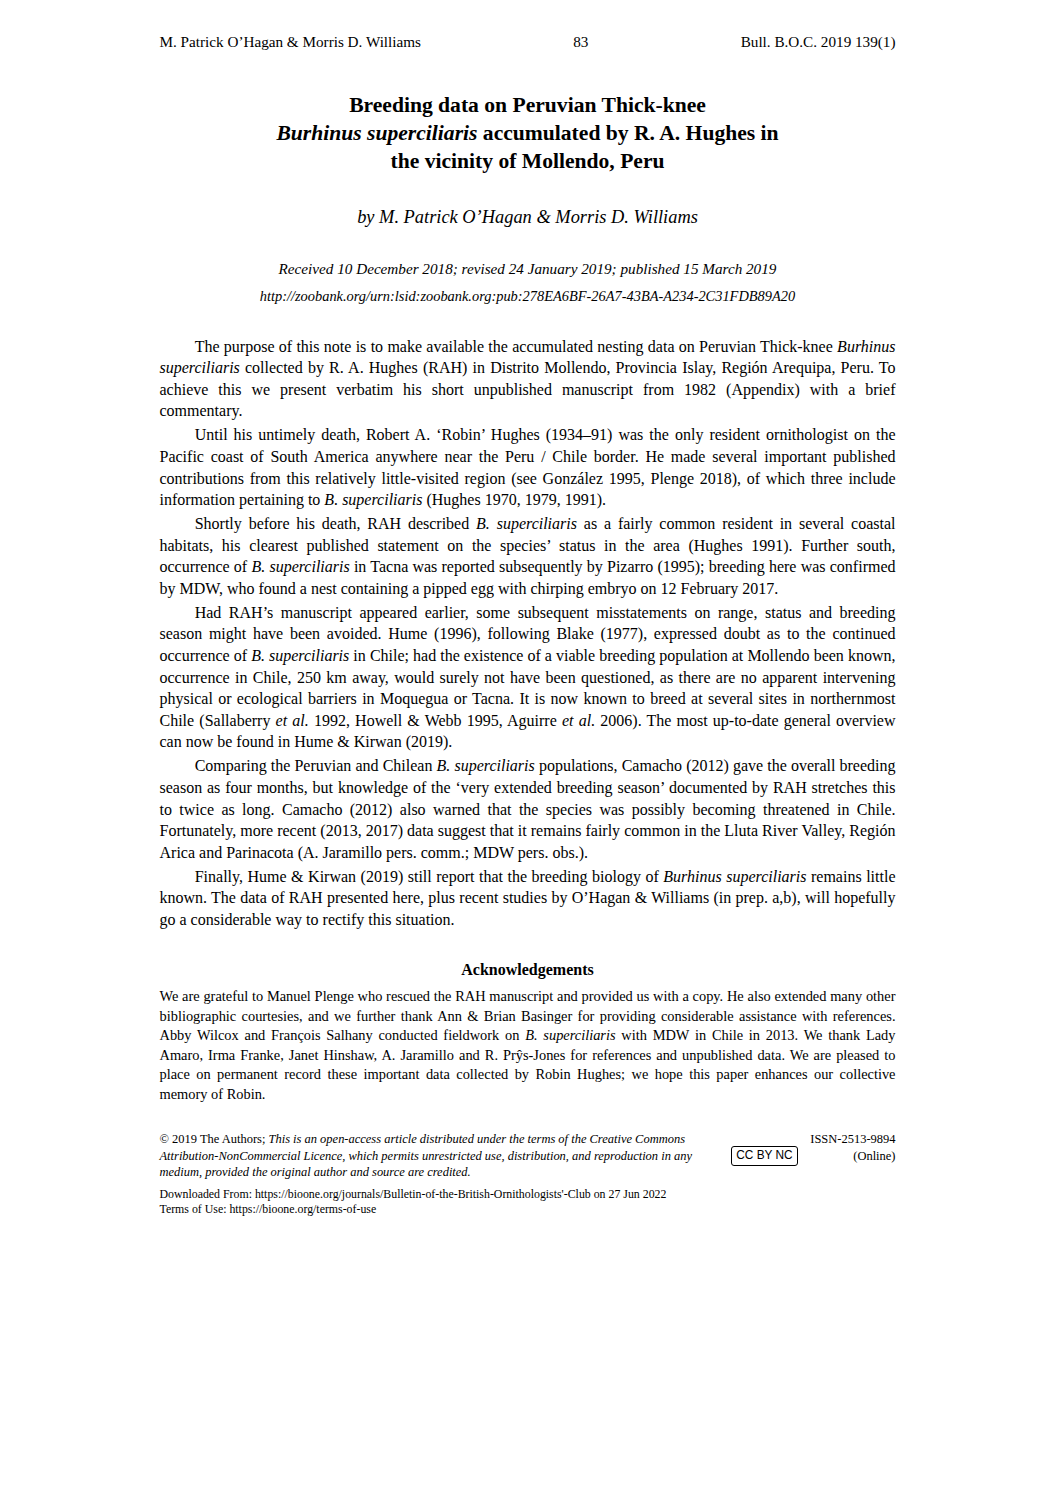M. Patrick O’Hagan & Morris D. Williams 83 Bull. B.O.C. 2019 139(1)
Breeding data on Peruvian Thick-knee
Burhinus superciliaris accumulated by R. A. Hughes in
the vicinity of Mollendo, Peru
by M. Patrick O’Hagan & Morris D. Williams
Received 10 December 2018; revised 24 January 2019; published 15 March 2019
http://zoobank.org/urn:lsid:zoobank.org:pub:278EA6BF-26A7-43BA-A234-2C31FDB89A20
The purpose of this note is to make available the accumulated nesting data on Peruvian Thick-knee Burhinus superciliaris collected by R. A. Hughes (RAH) in Distrito Mollendo, Provincia Islay, Región Arequipa, Peru. To achieve this we present verbatim his short unpublished manuscript from 1982 (Appendix) with a brief commentary.
Until his untimely death, Robert A. ‘Robin’ Hughes (1934–91) was the only resident ornithologist on the Pacific coast of South America anywhere near the Peru / Chile border. He made several important published contributions from this relatively little-visited region (see González 1995, Plenge 2018), of which three include information pertaining to B. superciliaris (Hughes 1970, 1979, 1991).
Shortly before his death, RAH described B. superciliaris as a fairly common resident in several coastal habitats, his clearest published statement on the species’ status in the area (Hughes 1991). Further south, occurrence of B. superciliaris in Tacna was reported subsequently by Pizarro (1995); breeding here was confirmed by MDW, who found a nest containing a pipped egg with chirping embryo on 12 February 2017.
Had RAH’s manuscript appeared earlier, some subsequent misstatements on range, status and breeding season might have been avoided. Hume (1996), following Blake (1977), expressed doubt as to the continued occurrence of B. superciliaris in Chile; had the existence of a viable breeding population at Mollendo been known, occurrence in Chile, 250 km away, would surely not have been questioned, as there are no apparent intervening physical or ecological barriers in Moquegua or Tacna. It is now known to breed at several sites in northernmost Chile (Sallaberry et al. 1992, Howell & Webb 1995, Aguirre et al. 2006). The most up-to-date general overview can now be found in Hume & Kirwan (2019).
Comparing the Peruvian and Chilean B. superciliaris populations, Camacho (2012) gave the overall breeding season as four months, but knowledge of the ‘very extended breeding season’ documented by RAH stretches this to twice as long. Camacho (2012) also warned that the species was possibly becoming threatened in Chile. Fortunately, more recent (2013, 2017) data suggest that it remains fairly common in the Lluta River Valley, Región Arica and Parinacota (A. Jaramillo pers. comm.; MDW pers. obs.).
Finally, Hume & Kirwan (2019) still report that the breeding biology of Burhinus superciliaris remains little known. The data of RAH presented here, plus recent studies by O’Hagan & Williams (in prep. a,b), will hopefully go a considerable way to rectify this situation.
Acknowledgements
We are grateful to Manuel Plenge who rescued the RAH manuscript and provided us with a copy. He also extended many other bibliographic courtesies, and we further thank Ann & Brian Basinger for providing considerable assistance with references. Abby Wilcox and François Salhany conducted fieldwork on B. superciliaris with MDW in Chile in 2013. We thank Lady Amaro, Irma Franke, Janet Hinshaw, A. Jaramillo and R. Prŷs-Jones for references and unpublished data. We are pleased to place on permanent record these important data collected by Robin Hughes; we hope this paper enhances our collective memory of Robin.
© 2019 The Authors; This is an open-access article distributed under the terms of the Creative Commons Attribution-NonCommercial Licence, which permits unrestricted use, distribution, and reproduction in any medium, provided the original author and source are credited.
CC BY NC
ISSN-2513-9894
(Online)
Downloaded From: https://bioone.org/journals/Bulletin-of-the-British-Ornithologists'-Club on 27 Jun 2022
Terms of Use: https://bioone.org/terms-of-use